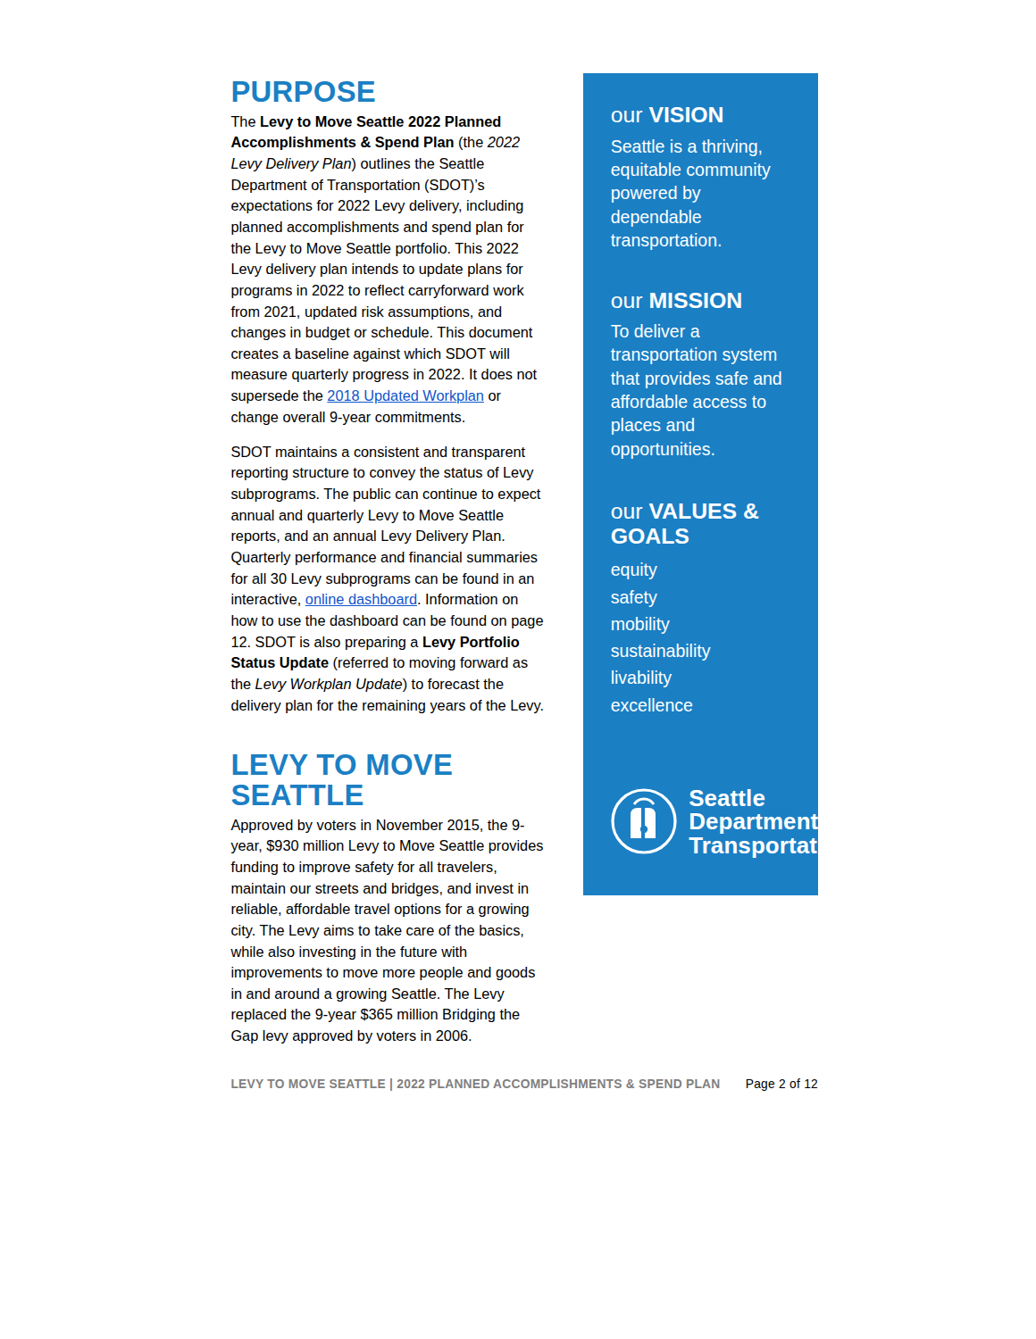PURPOSE
The Levy to Move Seattle 2022 Planned Accomplishments & Spend Plan (the 2022 Levy Delivery Plan) outlines the Seattle Department of Transportation (SDOT)’s expectations for 2022 Levy delivery, including planned accomplishments and spend plan for the Levy to Move Seattle portfolio. This 2022 Levy delivery plan intends to update plans for programs in 2022 to reflect carryforward work from 2021, updated risk assumptions, and changes in budget or schedule. This document creates a baseline against which SDOT will measure quarterly progress in 2022. It does not supersede the 2018 Updated Workplan or change overall 9-year commitments.
SDOT maintains a consistent and transparent reporting structure to convey the status of Levy subprograms. The public can continue to expect annual and quarterly Levy to Move Seattle reports, and an annual Levy Delivery Plan. Quarterly performance and financial summaries for all 30 Levy subprograms can be found in an interactive, online dashboard. Information on how to use the dashboard can be found on page 12. SDOT is also preparing a Levy Portfolio Status Update (referred to moving forward as the Levy Workplan Update) to forecast the delivery plan for the remaining years of the Levy.
LEVY TO MOVE SEATTLE
Approved by voters in November 2015, the 9-year, $930 million Levy to Move Seattle provides funding to improve safety for all travelers, maintain our streets and bridges, and invest in reliable, affordable travel options for a growing city. The Levy aims to take care of the basics, while also investing in the future with improvements to move more people and goods in and around a growing Seattle. The Levy replaced the 9-year $365 million Bridging the Gap levy approved by voters in 2006.
our VISION
Seattle is a thriving, equitable community powered by dependable transportation.
our MISSION
To deliver a transportation system that provides safe and affordable access to places and opportunities.
our VALUES & GOALS
equity
safety
mobility
sustainability
livability
excellence
Seattle Department of Transportation
Levy to Move Seattle | 2022 Planned Accomplishments & Spend Plan
Page 2 of 12